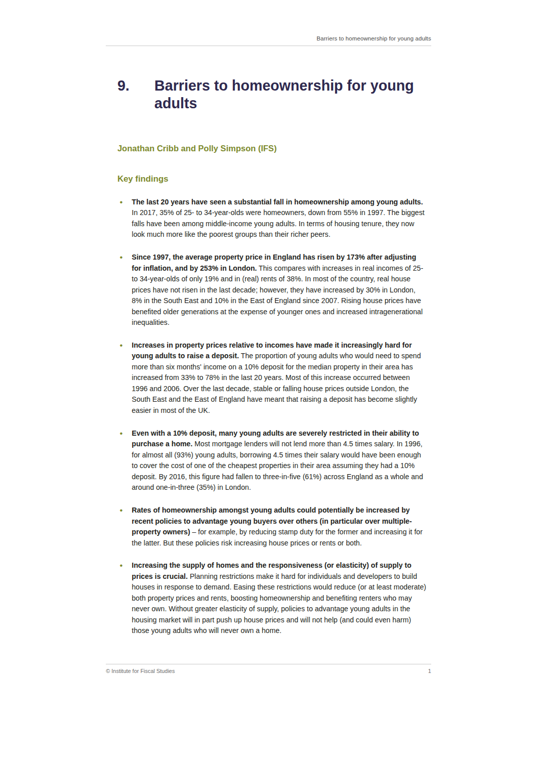Barriers to homeownership for young adults
9. Barriers to homeownership for young adults
Jonathan Cribb and Polly Simpson (IFS)
Key findings
The last 20 years have seen a substantial fall in homeownership among young adults. In 2017, 35% of 25- to 34-year-olds were homeowners, down from 55% in 1997. The biggest falls have been among middle-income young adults. In terms of housing tenure, they now look much more like the poorest groups than their richer peers.
Since 1997, the average property price in England has risen by 173% after adjusting for inflation, and by 253% in London. This compares with increases in real incomes of 25- to 34-year-olds of only 19% and in (real) rents of 38%. In most of the country, real house prices have not risen in the last decade; however, they have increased by 30% in London, 8% in the South East and 10% in the East of England since 2007. Rising house prices have benefited older generations at the expense of younger ones and increased intragenerational inequalities.
Increases in property prices relative to incomes have made it increasingly hard for young adults to raise a deposit. The proportion of young adults who would need to spend more than six months' income on a 10% deposit for the median property in their area has increased from 33% to 78% in the last 20 years. Most of this increase occurred between 1996 and 2006. Over the last decade, stable or falling house prices outside London, the South East and the East of England have meant that raising a deposit has become slightly easier in most of the UK.
Even with a 10% deposit, many young adults are severely restricted in their ability to purchase a home. Most mortgage lenders will not lend more than 4.5 times salary. In 1996, for almost all (93%) young adults, borrowing 4.5 times their salary would have been enough to cover the cost of one of the cheapest properties in their area assuming they had a 10% deposit. By 2016, this figure had fallen to three-in-five (61%) across England as a whole and around one-in-three (35%) in London.
Rates of homeownership amongst young adults could potentially be increased by recent policies to advantage young buyers over others (in particular over multiple-property owners) – for example, by reducing stamp duty for the former and increasing it for the latter. But these policies risk increasing house prices or rents or both.
Increasing the supply of homes and the responsiveness (or elasticity) of supply to prices is crucial. Planning restrictions make it hard for individuals and developers to build houses in response to demand. Easing these restrictions would reduce (or at least moderate) both property prices and rents, boosting homeownership and benefiting renters who may never own. Without greater elasticity of supply, policies to advantage young adults in the housing market will in part push up house prices and will not help (and could even harm) those young adults who will never own a home.
© Institute for Fiscal Studies
1